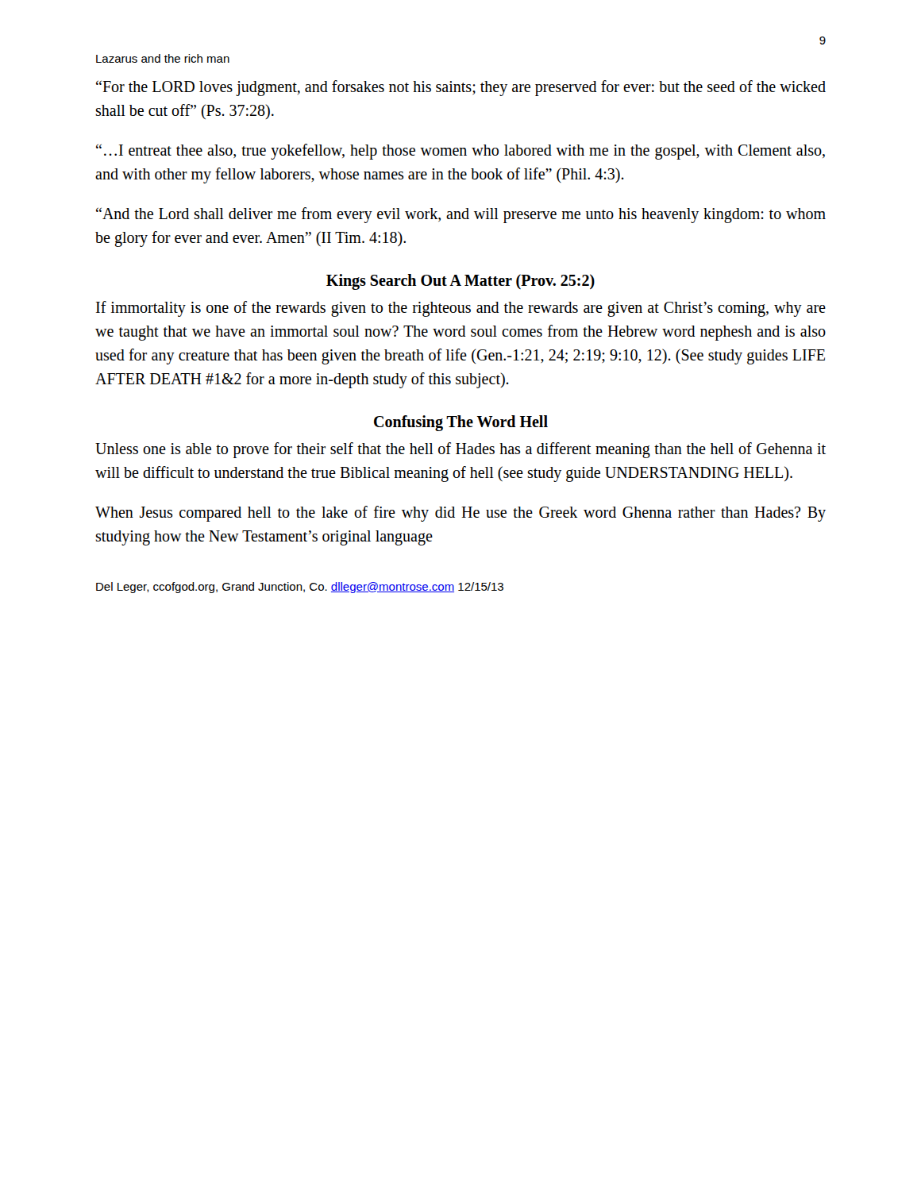9
Lazarus and the rich man
“For the LORD loves judgment, and forsakes not his saints; they are preserved for ever: but the seed of the wicked shall be cut off” (Ps. 37:28).
“…I entreat thee also, true yokefellow, help those women who labored with me in the gospel, with Clement also, and with other my fellow laborers, whose names are in the book of life” (Phil. 4:3).
“And the Lord shall deliver me from every evil work, and will preserve me unto his heavenly kingdom: to whom be glory for ever and ever. Amen” (II Tim. 4:18).
Kings Search Out A Matter (Prov. 25:2)
If immortality is one of the rewards given to the righteous and the rewards are given at Christ’s coming, why are we taught that we have an immortal soul now? The word soul comes from the Hebrew word nephesh and is also used for any creature that has been given the breath of life (Gen.-1:21, 24; 2:19; 9:10, 12). (See study guides LIFE AFTER DEATH #1&2 for a more in-depth study of this subject).
Confusing The Word Hell
Unless one is able to prove for their self that the hell of Hades has a different meaning than the hell of Gehenna it will be difficult to understand the true Biblical meaning of hell (see study guide UNDERSTANDING HELL).
When Jesus compared hell to the lake of fire why did He use the Greek word Ghenna rather than Hades? By studying how the New Testament’s original language
Del Leger, ccofgod.org, Grand Junction, Co. dlleger@montrose.com 12/15/13